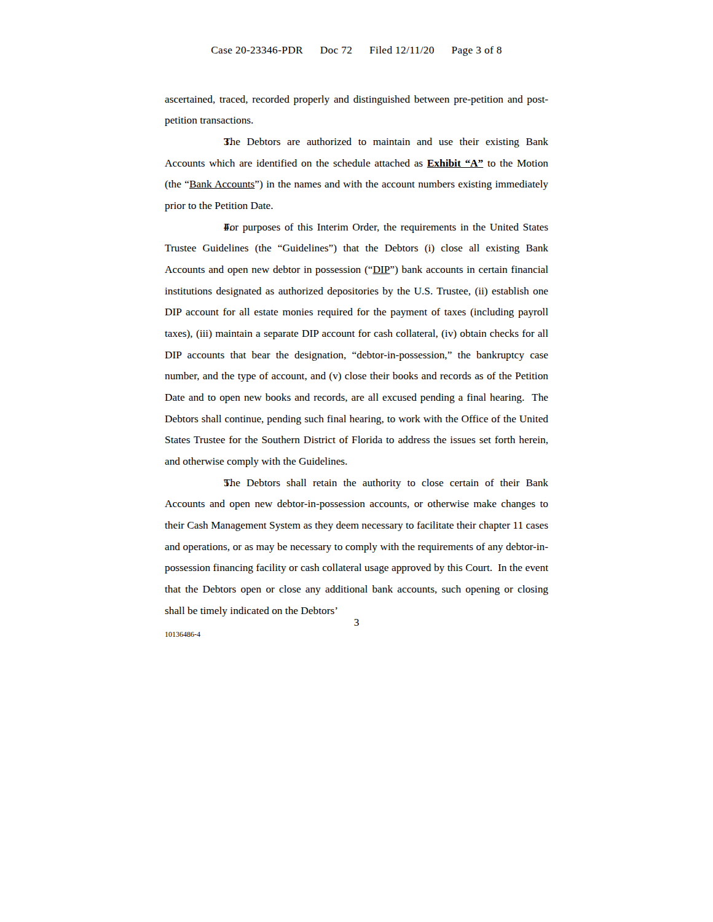Case 20-23346-PDR Doc 72 Filed 12/11/20 Page 3 of 8
ascertained, traced, recorded properly and distinguished between pre-petition and post-petition transactions.
3. The Debtors are authorized to maintain and use their existing Bank Accounts which are identified on the schedule attached as Exhibit “A” to the Motion (the “Bank Accounts”) in the names and with the account numbers existing immediately prior to the Petition Date.
4. For purposes of this Interim Order, the requirements in the United States Trustee Guidelines (the “Guidelines”) that the Debtors (i) close all existing Bank Accounts and open new debtor in possession (“DIP”) bank accounts in certain financial institutions designated as authorized depositories by the U.S. Trustee, (ii) establish one DIP account for all estate monies required for the payment of taxes (including payroll taxes), (iii) maintain a separate DIP account for cash collateral, (iv) obtain checks for all DIP accounts that bear the designation, “debtor-in-possession,” the bankruptcy case number, and the type of account, and (v) close their books and records as of the Petition Date and to open new books and records, are all excused pending a final hearing. The Debtors shall continue, pending such final hearing, to work with the Office of the United States Trustee for the Southern District of Florida to address the issues set forth herein, and otherwise comply with the Guidelines.
5. The Debtors shall retain the authority to close certain of their Bank Accounts and open new debtor-in-possession accounts, or otherwise make changes to their Cash Management System as they deem necessary to facilitate their chapter 11 cases and operations, or as may be necessary to comply with the requirements of any debtor-in-possession financing facility or cash collateral usage approved by this Court. In the event that the Debtors open or close any additional bank accounts, such opening or closing shall be timely indicated on the Debtors’
3
10136486-4